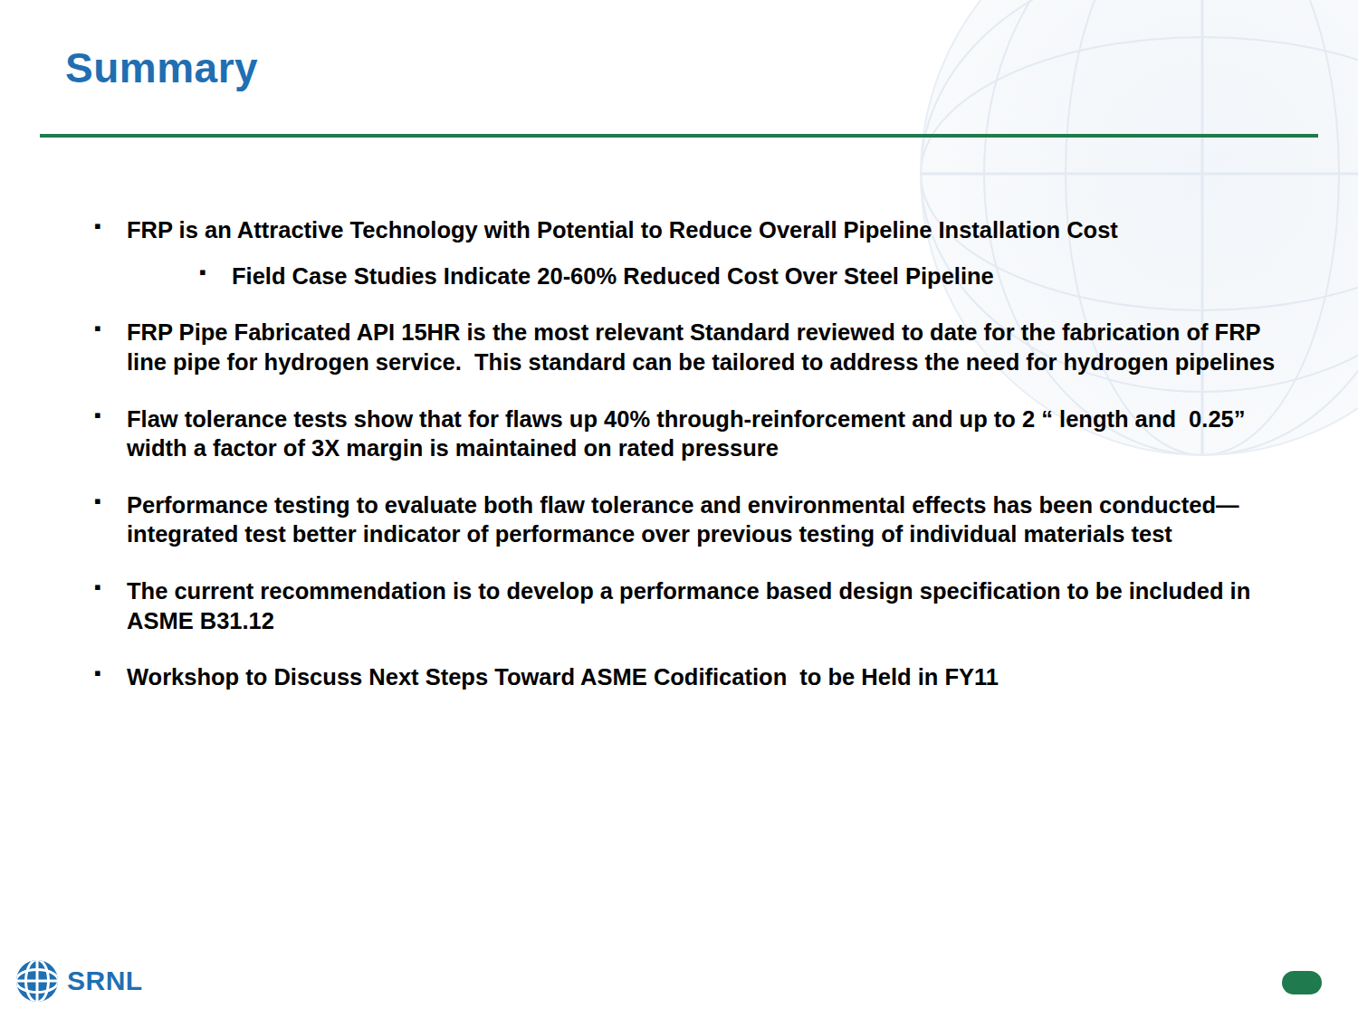Summary
FRP is an Attractive Technology with Potential to Reduce Overall Pipeline Installation Cost
Field Case Studies Indicate 20-60% Reduced Cost Over Steel Pipeline
FRP Pipe Fabricated API 15HR is the most relevant Standard reviewed to date for the fabrication of FRP line pipe for hydrogen service. This standard can be tailored to address the need for hydrogen pipelines
Flaw tolerance tests show that for flaws up 40% through-reinforcement and up to 2 “ length and 0.25” width a factor of 3X margin is maintained on rated pressure
Performance testing to evaluate both flaw tolerance and environmental effects has been conducted—integrated test better indicator of performance over previous testing of individual materials test
The current recommendation is to develop a performance based design specification to be included in ASME B31.12
Workshop to Discuss Next Steps Toward ASME Codification to be Held in FY11
SRNL